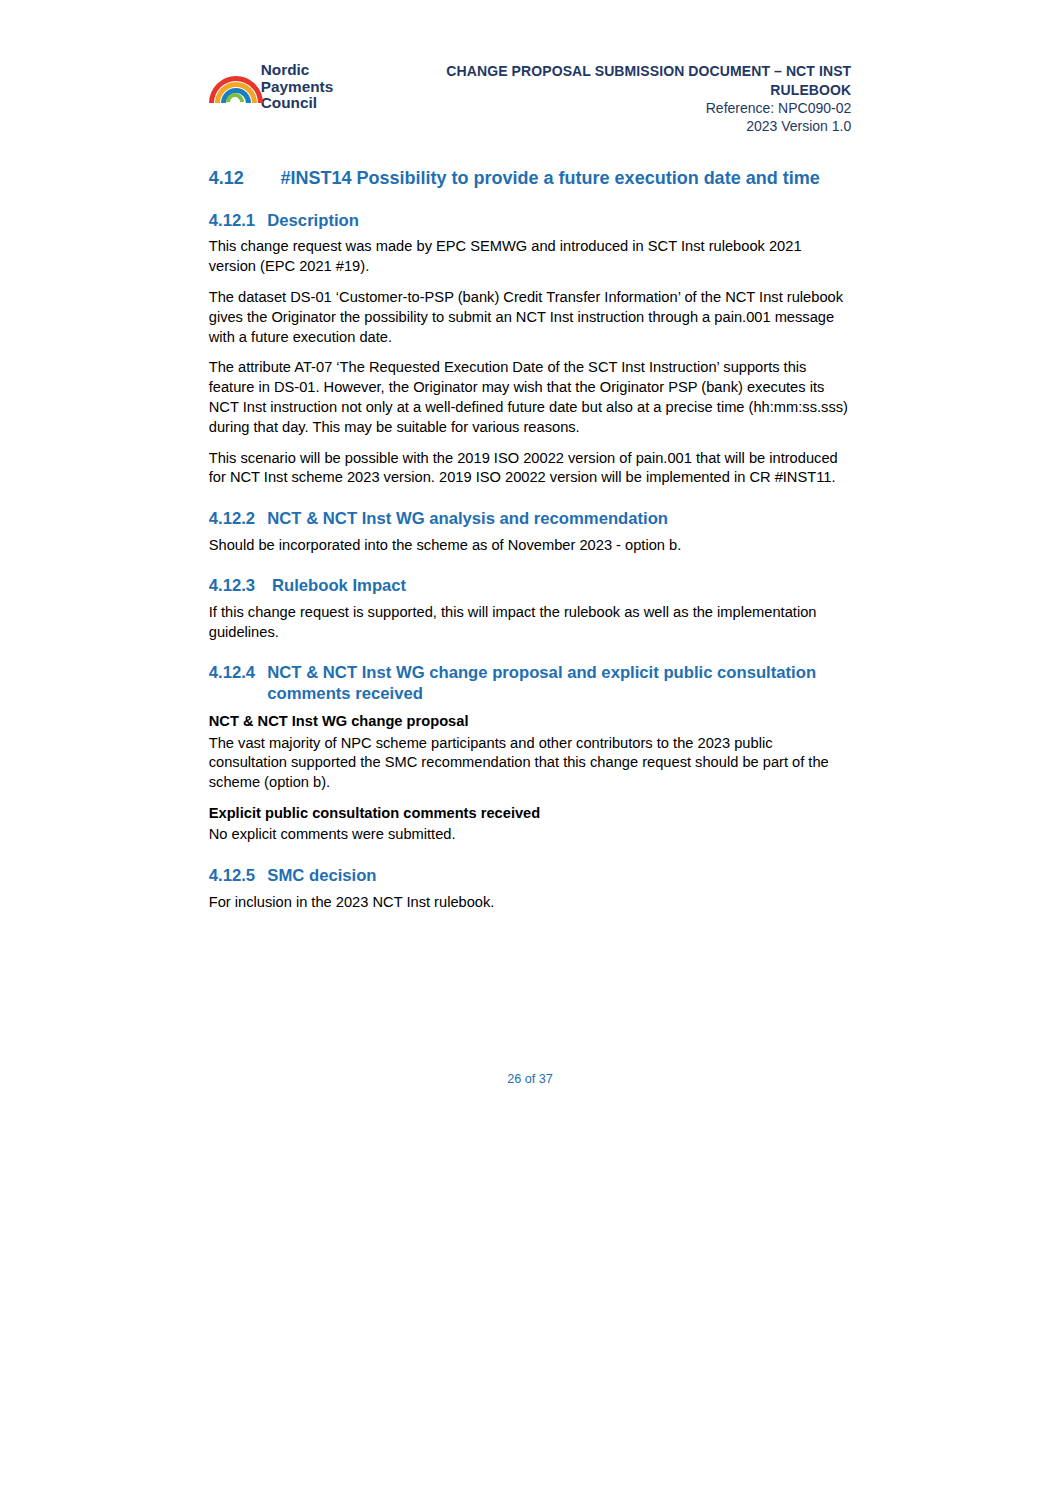Nordic Payments Council
CHANGE PROPOSAL SUBMISSION DOCUMENT – NCT INST RULEBOOK
Reference: NPC090-02
2023 Version 1.0
4.12#INST14 Possibility to provide a future execution date and time
4.12.1 Description
This change request was made by EPC SEMWG and introduced in SCT Inst rulebook 2021 version (EPC 2021 #19).
The dataset DS-01 ‘Customer-to-PSP (bank) Credit Transfer Information’ of the NCT Inst rulebook gives the Originator the possibility to submit an NCT Inst instruction through a pain.001 message with a future execution date.
The attribute AT-07 ‘The Requested Execution Date of the SCT Inst Instruction’ supports this feature in DS-01. However, the Originator may wish that the Originator PSP (bank) executes its NCT Inst instruction not only at a well-defined future date but also at a precise time (hh:mm:ss.sss) during that day. This may be suitable for various reasons.
This scenario will be possible with the 2019 ISO 20022 version of pain.001 that will be introduced for NCT Inst scheme 2023 version. 2019 ISO 20022 version will be implemented in CR #INST11.
4.12.2 NCT & NCT Inst WG analysis and recommendation
Should be incorporated into the scheme as of November 2023 - option b.
4.12.3 Rulebook Impact
If this change request is supported, this will impact the rulebook as well as the implementation guidelines.
4.12.4 NCT & NCT Inst WG change proposal and explicit public consultation comments received
NCT & NCT Inst WG change proposal
The vast majority of NPC scheme participants and other contributors to the 2023 public consultation supported the SMC recommendation that this change request should be part of the scheme (option b).
Explicit public consultation comments received
No explicit comments were submitted.
4.12.5 SMC decision
For inclusion in the 2023 NCT Inst rulebook.
26 of 37